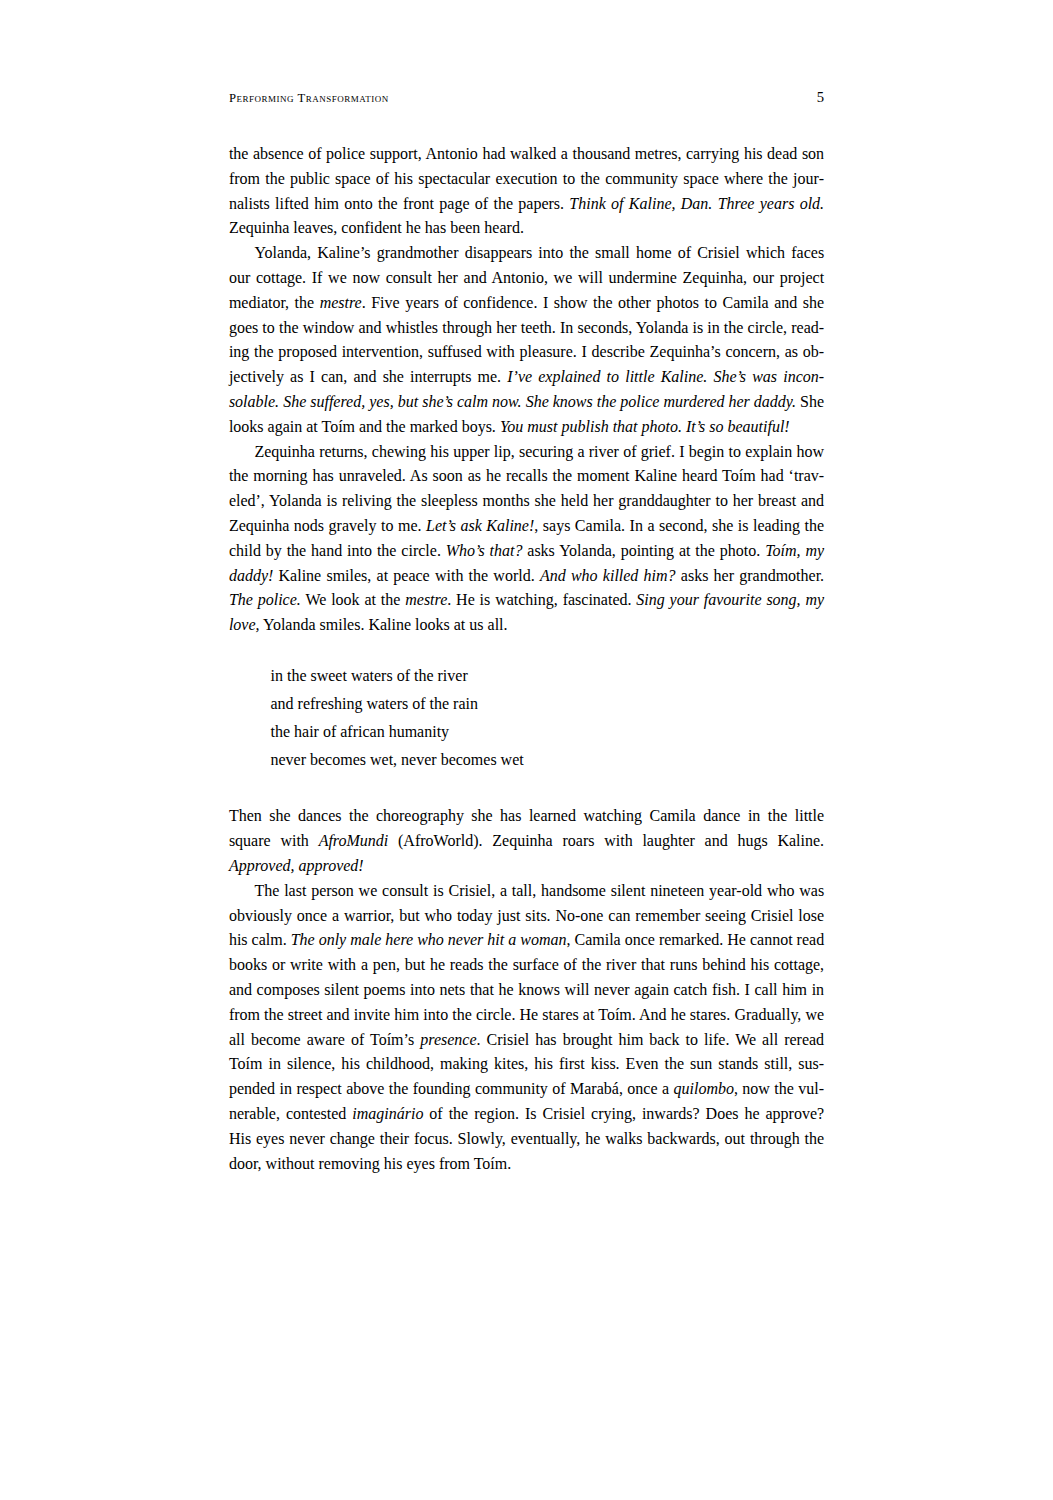Performing Transformation 5
the absence of police support, Antonio had walked a thousand metres, carrying his dead son from the public space of his spectacular execution to the community space where the journalists lifted him onto the front page of the papers. Think of Kaline, Dan. Three years old. Zequinha leaves, confident he has been heard.
Yolanda, Kaline’s grandmother disappears into the small home of Crisiel which faces our cottage. If we now consult her and Antonio, we will undermine Zequinha, our project mediator, the mestre. Five years of confidence. I show the other photos to Camila and she goes to the window and whistles through her teeth. In seconds, Yolanda is in the circle, reading the proposed intervention, suffused with pleasure. I describe Zequinha’s concern, as objectively as I can, and she interrupts me. I’ve explained to little Kaline. She’s was inconsolable. She suffered, yes, but she’s calm now. She knows the police murdered her daddy. She looks again at Toím and the marked boys. You must publish that photo. It’s so beautiful!
Zequinha returns, chewing his upper lip, securing a river of grief. I begin to explain how the morning has unraveled. As soon as he recalls the moment Kaline heard Toím had ‘traveled’, Yolanda is reliving the sleepless months she held her granddaughter to her breast and Zequinha nods gravely to me. Let’s ask Kaline!, says Camila. In a second, she is leading the child by the hand into the circle. Who’s that? asks Yolanda, pointing at the photo. Toím, my daddy! Kaline smiles, at peace with the world. And who killed him? asks her grandmother. The police. We look at the mestre. He is watching, fascinated. Sing your favourite song, my love, Yolanda smiles. Kaline looks at us all.
in the sweet waters of the river
and refreshing waters of the rain
the hair of african humanity
never becomes wet, never becomes wet
Then she dances the choreography she has learned watching Camila dance in the little square with AfroMundi (AfroWorld). Zequinha roars with laughter and hugs Kaline. Approved, approved!
The last person we consult is Crisiel, a tall, handsome silent nineteen year-old who was obviously once a warrior, but who today just sits. No-one can remember seeing Crisiel lose his calm. The only male here who never hit a woman, Camila once remarked. He cannot read books or write with a pen, but he reads the surface of the river that runs behind his cottage, and composes silent poems into nets that he knows will never again catch fish. I call him in from the street and invite him into the circle. He stares at Toím. And he stares. Gradually, we all become aware of Toím’s presence. Crisiel has brought him back to life. We all reread Toím in silence, his childhood, making kites, his first kiss. Even the sun stands still, suspended in respect above the founding community of Marabá, once a quilombo, now the vulnerable, contested imaginário of the region. Is Crisiel crying, inwards? Does he approve? His eyes never change their focus. Slowly, eventually, he walks backwards, out through the door, without removing his eyes from Toím.